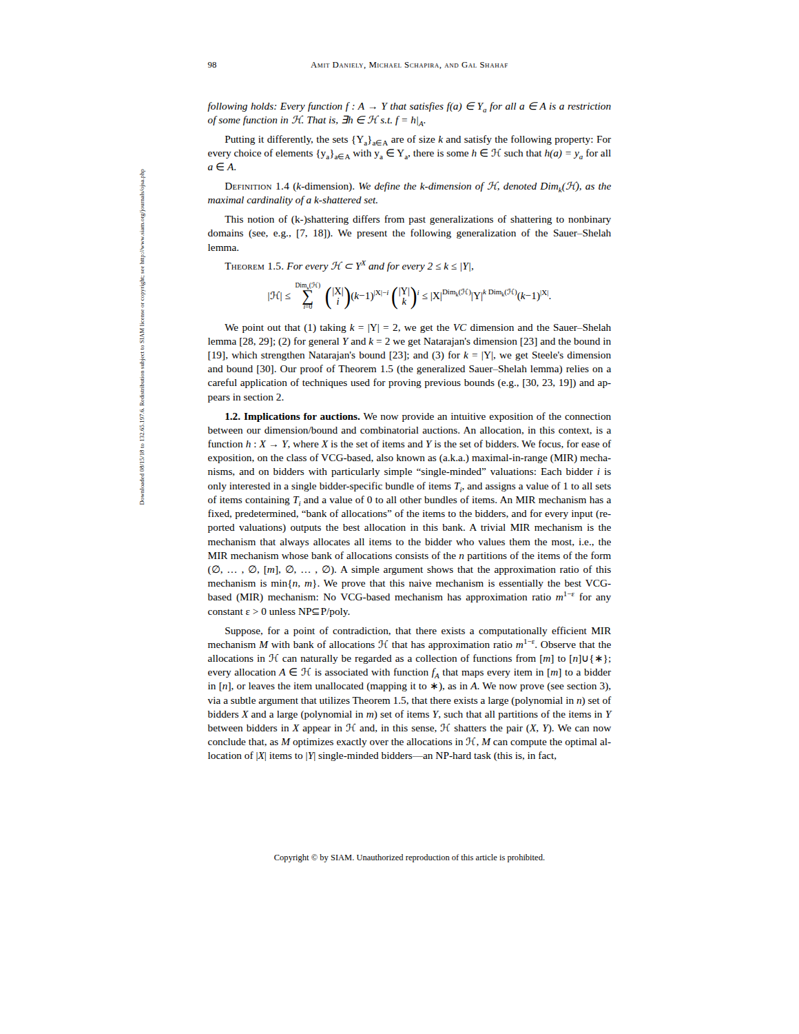Downloaded 08/15/18 to 132.65.197.6. Redistribution subject to SIAM license or copyright; see http://www.siam.org/journals/ojsa.php
98 Amit Daniely, Michael Schapira, and Gal Shahaf
following holds: Every function f : A → Y that satisfies f(a) ∈ Ya for all a ∈ A is a restriction of some function in ℋ. That is, ∃h ∈ ℋ s.t. f = h|A.
Putting it differently, the sets {Ya}a∈A are of size k and satisfy the following property: For every choice of elements {ya}a∈A with ya ∈ Ya, there is some h ∈ ℋ such that h(a) = ya for all a ∈ A.
Definition 1.4 (k-dimension). We define the k-dimension of ℋ, denoted Dimk(ℋ), as the maximal cardinality of a k-shattered set.
This notion of (k-)shattering differs from past generalizations of shattering to nonbinary domains (see, e.g., [7, 18]). We present the following generalization of the Sauer–Shelah lemma.
Theorem 1.5. For every ℋ ⊂ YX and for every 2 ≤ k ≤ |Y|,
|ℋ| ≤ Dimk(ℋ) ∑ i=0 (|X|i)(k−1)|X|−i (|Y|k)i ≤ |X|Dimk(ℋ)|Y|k Dimk(ℋ)(k−1)|X|.
We point out that (1) taking k = |Y| = 2, we get the VC dimension and the Sauer–Shelah lemma [28, 29]; (2) for general Y and k = 2 we get Natarajan's dimension [23] and the bound in [19], which strengthen Natarajan's bound [23]; and (3) for k = |Y|, we get Steele's dimension and bound [30]. Our proof of Theorem 1.5 (the generalized Sauer–Shelah lemma) relies on a careful application of techniques used for proving previous bounds (e.g., [30, 23, 19]) and appears in section 2.
1.2. Implications for auctions. We now provide an intuitive exposition of the connection between our dimension/bound and combinatorial auctions. An allocation, in this context, is a function h : X → Y, where X is the set of items and Y is the set of bidders. We focus, for ease of exposition, on the class of VCG-based, also known as (a.k.a.) maximal-in-range (MIR) mechanisms, and on bidders with particularly simple “single-minded” valuations: Each bidder i is only interested in a single bidder-specific bundle of items Ti, and assigns a value of 1 to all sets of items containing Ti and a value of 0 to all other bundles of items. An MIR mechanism has a fixed, predetermined, “bank of allocations” of the items to the bidders, and for every input (reported valuations) outputs the best allocation in this bank. A trivial MIR mechanism is the mechanism that always allocates all items to the bidder who values them the most, i.e., the MIR mechanism whose bank of allocations consists of the n partitions of the items of the form (∅, … , ∅, [m], ∅, … , ∅). A simple argument shows that the approximation ratio of this mechanism is min{n, m}. We prove that this naive mechanism is essentially the best VCG-based (MIR) mechanism: No VCG-based mechanism has approximation ratio m1−ε for any constant ε > 0 unless NP⊆P/poly.
Suppose, for a point of contradiction, that there exists a computationally efficient MIR mechanism M with bank of allocations ℋ that has approximation ratio m1−ε. Observe that the allocations in ℋ can naturally be regarded as a collection of functions from [m] to [n]∪{∗}; every allocation A ∈ ℋ is associated with function fA that maps every item in [m] to a bidder in [n], or leaves the item unallocated (mapping it to ∗), as in A. We now prove (see section 3), via a subtle argument that utilizes Theorem 1.5, that there exists a large (polynomial in n) set of bidders X and a large (polynomial in m) set of items Y, such that all partitions of the items in Y between bidders in X appear in ℋ and, in this sense, ℋ shatters the pair (X, Y). We can now conclude that, as M optimizes exactly over the allocations in ℋ, M can compute the optimal allocation of |X| items to |Y| single-minded bidders—an NP-hard task (this is, in fact,
Copyright © by SIAM. Unauthorized reproduction of this article is prohibited.